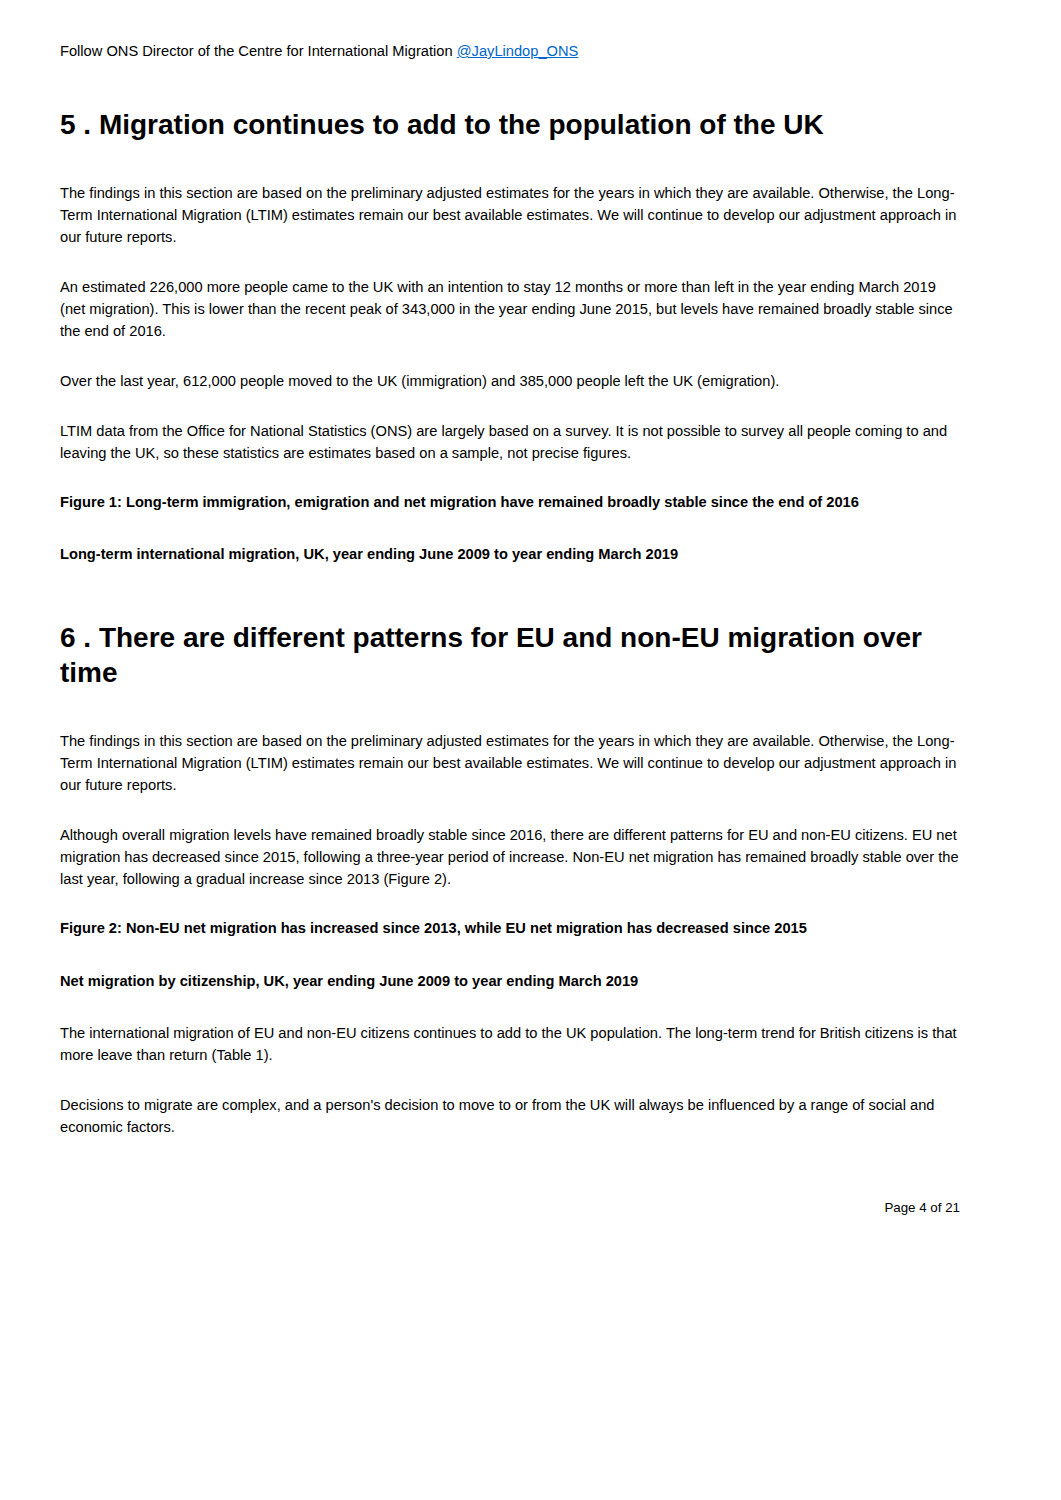Follow ONS Director of the Centre for International Migration @JayLindop_ONS
5 . Migration continues to add to the population of the UK
The findings in this section are based on the preliminary adjusted estimates for the years in which they are available. Otherwise, the Long-Term International Migration (LTIM) estimates remain our best available estimates. We will continue to develop our adjustment approach in our future reports.
An estimated 226,000 more people came to the UK with an intention to stay 12 months or more than left in the year ending March 2019 (net migration). This is lower than the recent peak of 343,000 in the year ending June 2015, but levels have remained broadly stable since the end of 2016.
Over the last year, 612,000 people moved to the UK (immigration) and 385,000 people left the UK (emigration).
LTIM data from the Office for National Statistics (ONS) are largely based on a survey. It is not possible to survey all people coming to and leaving the UK, so these statistics are estimates based on a sample, not precise figures.
Figure 1: Long-term immigration, emigration and net migration have remained broadly stable since the end of 2016
Long-term international migration, UK, year ending June 2009 to year ending March 2019
6 . There are different patterns for EU and non-EU migration over time
The findings in this section are based on the preliminary adjusted estimates for the years in which they are available. Otherwise, the Long-Term International Migration (LTIM) estimates remain our best available estimates. We will continue to develop our adjustment approach in our future reports.
Although overall migration levels have remained broadly stable since 2016, there are different patterns for EU and non-EU citizens. EU net migration has decreased since 2015, following a three-year period of increase. Non-EU net migration has remained broadly stable over the last year, following a gradual increase since 2013 (Figure 2).
Figure 2: Non-EU net migration has increased since 2013, while EU net migration has decreased since 2015
Net migration by citizenship, UK, year ending June 2009 to year ending March 2019
The international migration of EU and non-EU citizens continues to add to the UK population. The long-term trend for British citizens is that more leave than return (Table 1).
Decisions to migrate are complex, and a person's decision to move to or from the UK will always be influenced by a range of social and economic factors.
Page 4 of 21